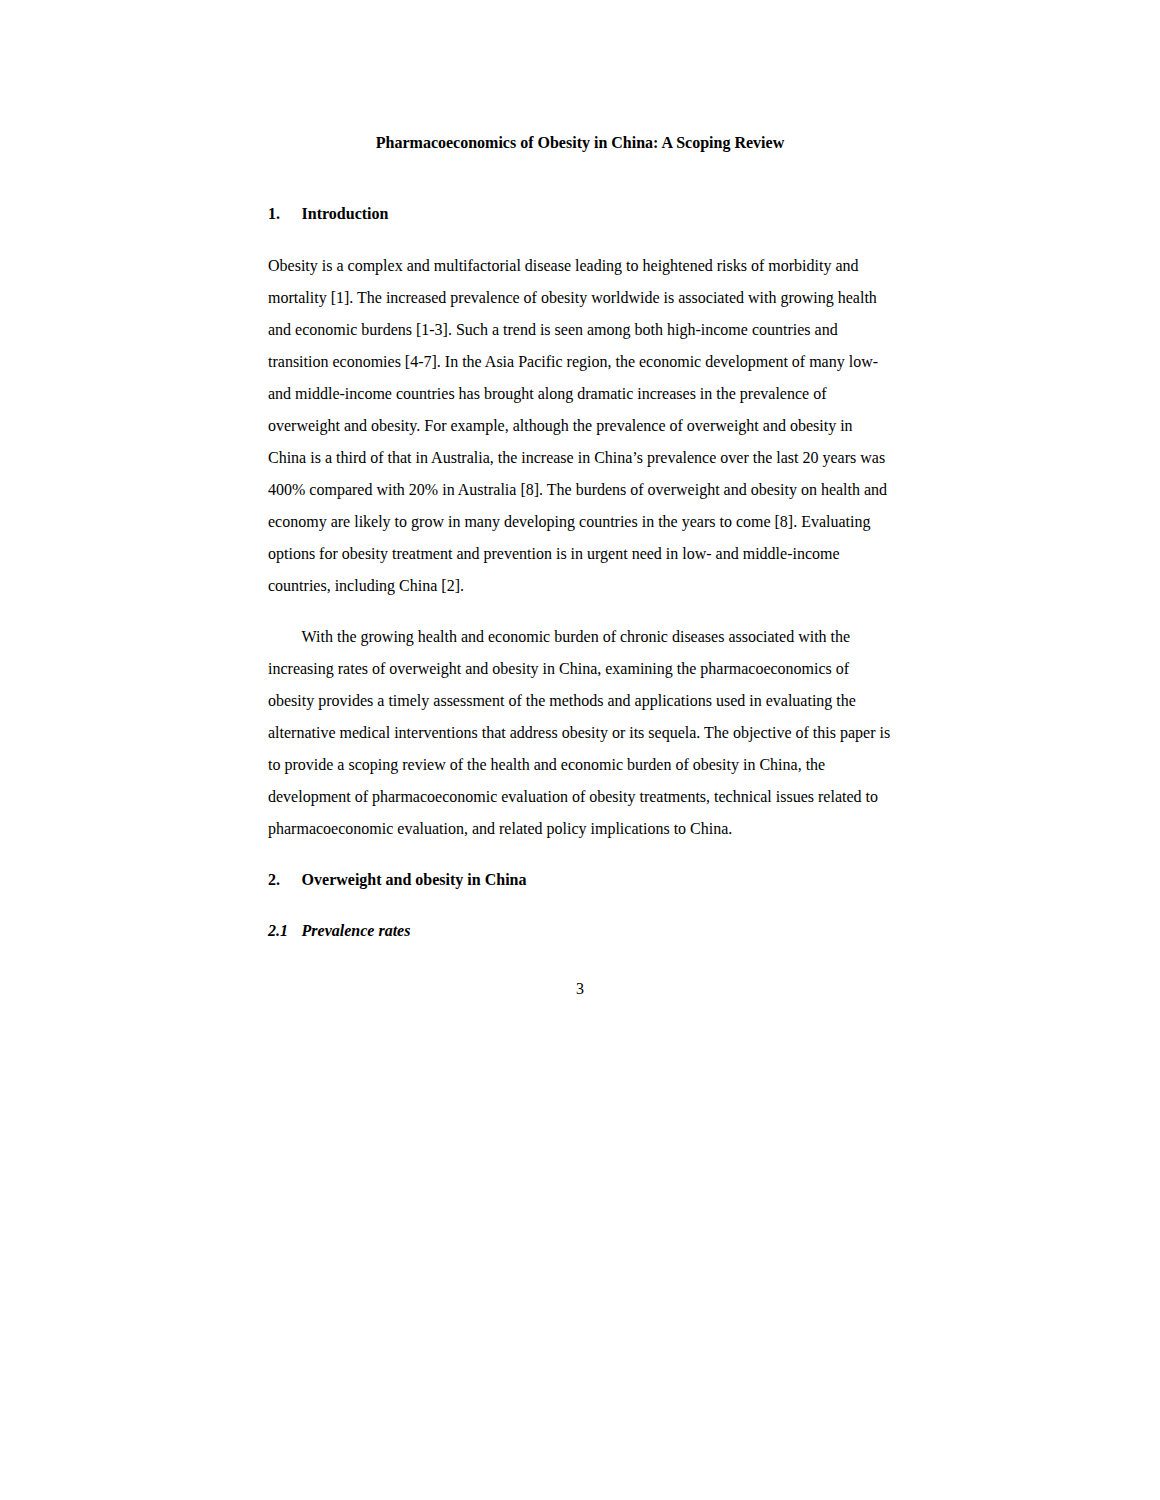Pharmacoeconomics of Obesity in China: A Scoping Review
1. Introduction
Obesity is a complex and multifactorial disease leading to heightened risks of morbidity and mortality [1]. The increased prevalence of obesity worldwide is associated with growing health and economic burdens [1-3]. Such a trend is seen among both high-income countries and transition economies [4-7]. In the Asia Pacific region, the economic development of many low- and middle-income countries has brought along dramatic increases in the prevalence of overweight and obesity. For example, although the prevalence of overweight and obesity in China is a third of that in Australia, the increase in China’s prevalence over the last 20 years was 400% compared with 20% in Australia [8]. The burdens of overweight and obesity on health and economy are likely to grow in many developing countries in the years to come [8]. Evaluating options for obesity treatment and prevention is in urgent need in low- and middle-income countries, including China [2].
With the growing health and economic burden of chronic diseases associated with the increasing rates of overweight and obesity in China, examining the pharmacoeconomics of obesity provides a timely assessment of the methods and applications used in evaluating the alternative medical interventions that address obesity or its sequela. The objective of this paper is to provide a scoping review of the health and economic burden of obesity in China, the development of pharmacoeconomic evaluation of obesity treatments, technical issues related to pharmacoeconomic evaluation, and related policy implications to China.
2. Overweight and obesity in China
2.1 Prevalence rates
3